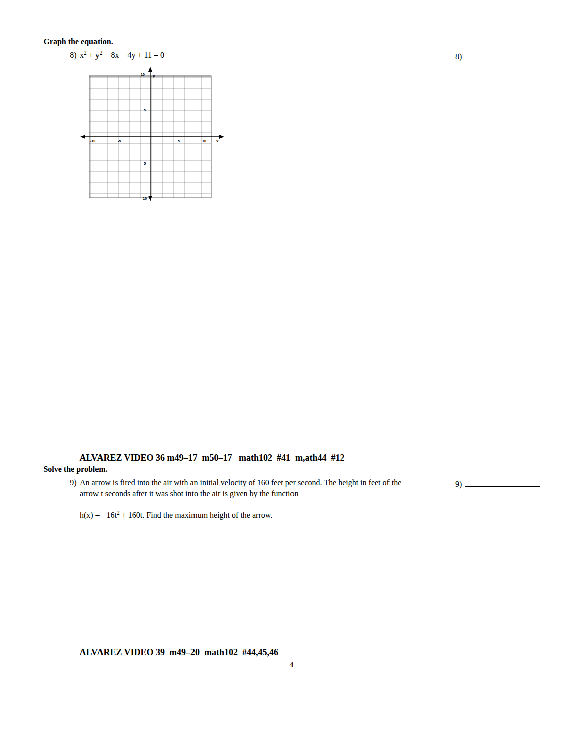Graph the equation.
8) x2 + y2 − 8x − 4y + 11 = 0
8)
y x 10 -10 5 -5 -10 -5 5 10
ALVAREZ VIDEO 36 m49–17 m50–17 math102 #41 m,ath44 #12
Solve the problem.
9) An arrow is fired into the air with an initial velocity of 160 feet per second. The height in feet of the arrow t seconds after it was shot into the air is given by the function
h(x) = −16t2 + 160t. Find the maximum height of the arrow.
9)
ALVAREZ VIDEO 39 m49–20 math102 #44,45,46
4